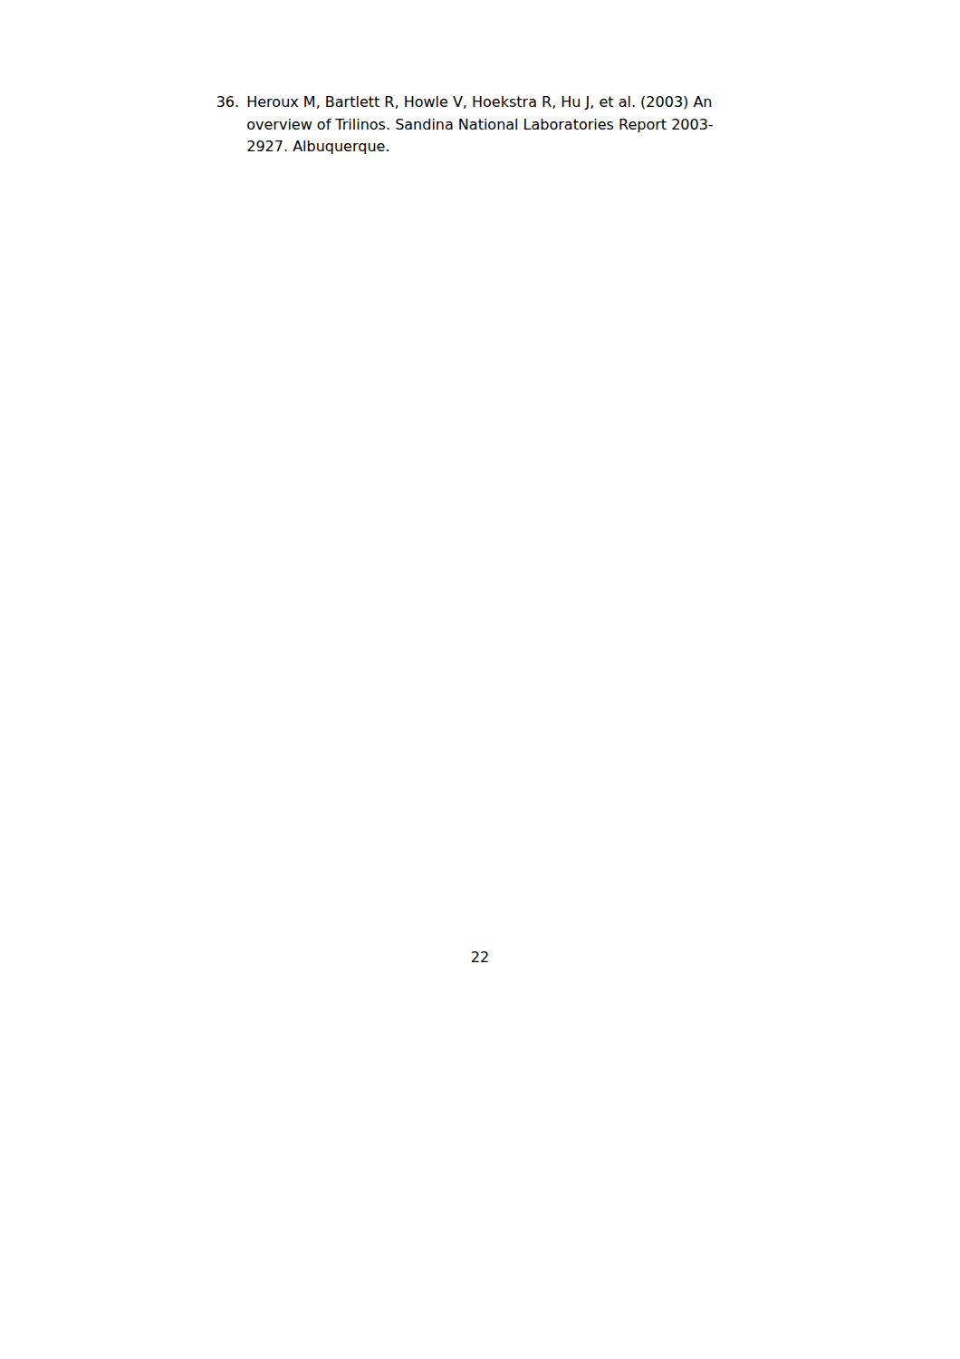36. Heroux M, Bartlett R, Howle V, Hoekstra R, Hu J, et al. (2003) An overview of Trilinos. Sandina National Laboratories Report 2003-2927. Albuquerque.
22